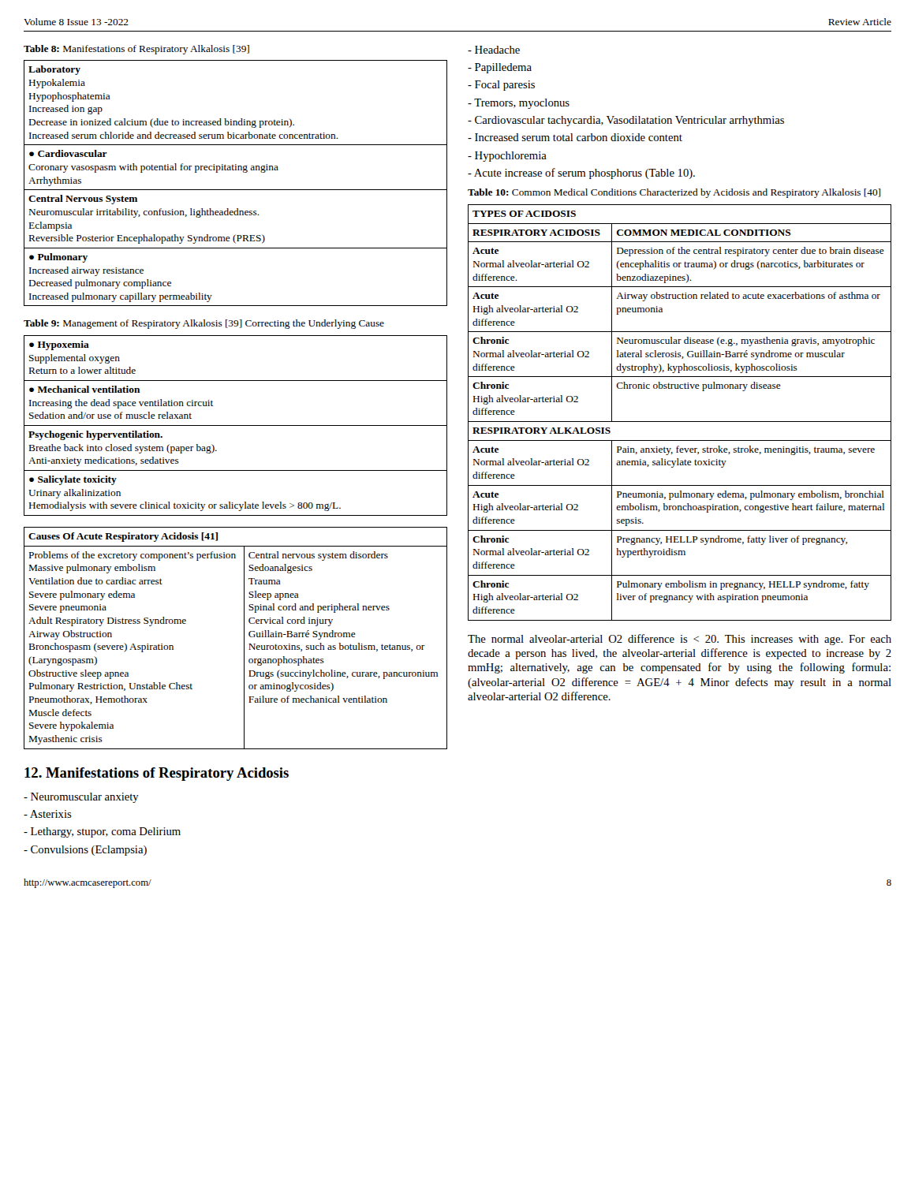Volume 8 Issue 13 -2022
Review Article
Table 8: Manifestations of Respiratory Alkalosis [39]
| Laboratory Hypokalemia Hypophosphatemia Increased ion gap Decrease in ionized calcium (due to increased binding protein). Increased serum chloride and decreased serum bicarbonate concentration. |
| ● Cardiovascular Coronary vasospasm with potential for precipitating angina Arrhythmias |
| Central Nervous System Neuromuscular irritability, confusion, lightheadedness. Eclampsia Reversible Posterior Encephalopathy Syndrome (PRES) |
| ● Pulmonary Increased airway resistance Decreased pulmonary compliance Increased pulmonary capillary permeability |
Table 9: Management of Respiratory Alkalosis [39] Correcting the Underlying Cause
| ● Hypoxemia Supplemental oxygen Return to a lower altitude |
| ● Mechanical ventilation Increasing the dead space ventilation circuit Sedation and/or use of muscle relaxant |
| Psychogenic hyperventilation. Breathe back into closed system (paper bag). Anti-anxiety medications, sedatives |
| ● Salicylate toxicity Urinary alkalinization Hemodialysis with severe clinical toxicity or salicylate levels > 800 mg/L. |
| Causes Of Acute Respiratory Acidosis [41] |
| Problems of the excretory component’s perfusion Massive pulmonary embolism Ventilation due to cardiac arrest Severe pulmonary edema Severe pneumonia Adult Respiratory Distress Syndrome Airway Obstruction Bronchospasm (severe) Aspiration (Laryngospasm) Obstructive sleep apnea Pulmonary Restriction, Unstable Chest Pneumothorax, Hemothorax Muscle defects Severe hypokalemia Myasthenic crisis | Central nervous system disorders Sedoanalgesics Trauma Sleep apnea Spinal cord and peripheral nerves Cervical cord injury Guillain-Barré Syndrome Neurotoxins, such as botulism, tetanus, or organophosphates Drugs (succinylcholine, curare, pancuronium or aminoglycosides) Failure of mechanical ventilation |
12. Manifestations of Respiratory Acidosis
- Neuromuscular anxiety
- Asterixis
- Lethargy, stupor, coma Delirium
- Convulsions (Eclampsia)
- Headache
- Papilledema
- Focal paresis
- Tremors, myoclonus
- Cardiovascular tachycardia, Vasodilatation Ventricular arrhythmias
- Increased serum total carbon dioxide content
- Hypochloremia
- Acute increase of serum phosphorus (Table 10).
Table 10: Common Medical Conditions Characterized by Acidosis and Respiratory Alkalosis [40]
| TYPES OF ACIDOSIS |
| RESPIRATORY ACIDOSIS | COMMON MEDICAL CONDITIONS |
| Acute Normal alveolar-arterial O2 difference. | Depression of the central respiratory center due to brain disease (encephalitis or trauma) or drugs (narcotics, barbiturates or benzodiazepines). |
| Acute High alveolar-arterial O2 difference | Airway obstruction related to acute exacerbations of asthma or pneumonia |
| Chronic Normal alveolar-arterial O2 difference | Neuromuscular disease (e.g., myasthenia gravis, amyotrophic lateral sclerosis, Guillain-Barré syndrome or muscular dystrophy), kyphoscoliosis, kyphoscoliosis |
| Chronic High alveolar-arterial O2 difference | Chronic obstructive pulmonary disease |
| RESPIRATORY ALKALOSIS |
| Acute Normal alveolar-arterial O2 difference | Pain, anxiety, fever, stroke, stroke, meningitis, trauma, severe anemia, salicylate toxicity |
| Acute High alveolar-arterial O2 difference | Pneumonia, pulmonary edema, pulmonary embolism, bronchial embolism, bronchoaspiration, congestive heart failure, maternal sepsis. |
| Chronic Normal alveolar-arterial O2 difference | Pregnancy, HELLP syndrome, fatty liver of pregnancy, hyperthyroidism |
| Chronic High alveolar-arterial O2 difference | Pulmonary embolism in pregnancy, HELLP syndrome, fatty liver of pregnancy with aspiration pneumonia |
The normal alveolar-arterial O2 difference is < 20. This increases with age. For each decade a person has lived, the alveolar-arterial difference is expected to increase by 2 mmHg; alternatively, age can be compensated for by using the following formula: (alveolar-arterial O2 difference = AGE/4 + 4 Minor defects may result in a normal alveolar-arterial O2 difference.
http://www.acmcasereport.com/
8